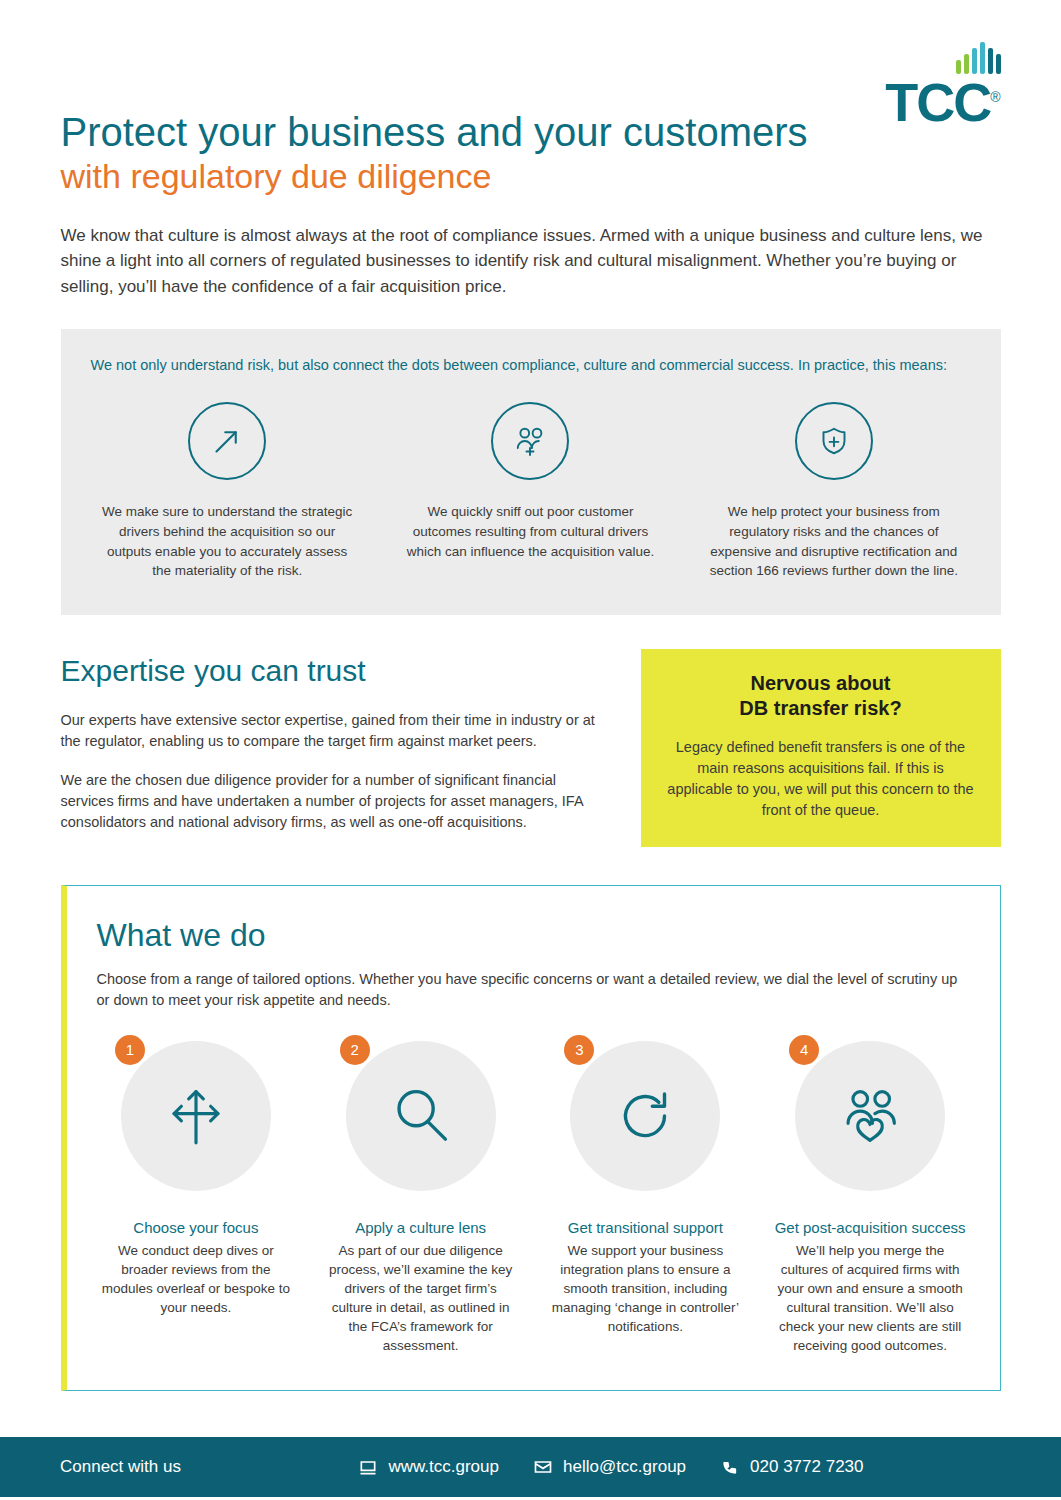TCC®
Protect your business and your customers with regulatory due diligence
We know that culture is almost always at the root of compliance issues. Armed with a unique business and culture lens, we shine a light into all corners of regulated businesses to identify risk and cultural misalignment. Whether you’re buying or selling, you’ll have the confidence of a fair acquisition price.
We not only understand risk, but also connect the dots between compliance, culture and commercial success. In practice, this means:
We make sure to understand the strategic drivers behind the acquisition so our outputs enable you to accurately assess the materiality of the risk.
We quickly sniff out poor customer outcomes resulting from cultural drivers which can influence the acquisition value.
We help protect your business from regulatory risks and the chances of expensive and disruptive rectification and section 166 reviews further down the line.
Expertise you can trust
Our experts have extensive sector expertise, gained from their time in industry or at the regulator, enabling us to compare the target firm against market peers.
We are the chosen due diligence provider for a number of significant financial services firms and have undertaken a number of projects for asset managers, IFA consolidators and national advisory firms, as well as one-off acquisitions.
Nervous about
DB transfer risk?
Legacy defined benefit transfers is one of the main reasons acquisitions fail. If this is applicable to you, we will put this concern to the front of the queue.
What we do
Choose from a range of tailored options. Whether you have specific concerns or want a detailed review, we dial the level of scrutiny up or down to meet your risk appetite and needs.
1
Choose your focus
We conduct deep dives or broader reviews from the modules overleaf or bespoke to your needs.
2
Apply a culture lens
As part of our due diligence process, we’ll examine the key drivers of the target firm’s culture in detail, as outlined in the FCA’s framework for assessment.
3
Get transitional support
We support your business integration plans to ensure a smooth transition, including managing ‘change in controller’ notifications.
4
Get post-acquisition success
We’ll help you merge the cultures of acquired firms with your own and ensure a smooth cultural transition. We’ll also check your new clients are still receiving good outcomes.
Connect with us
www.tcc.group hello@tcc.group 020 3772 7230